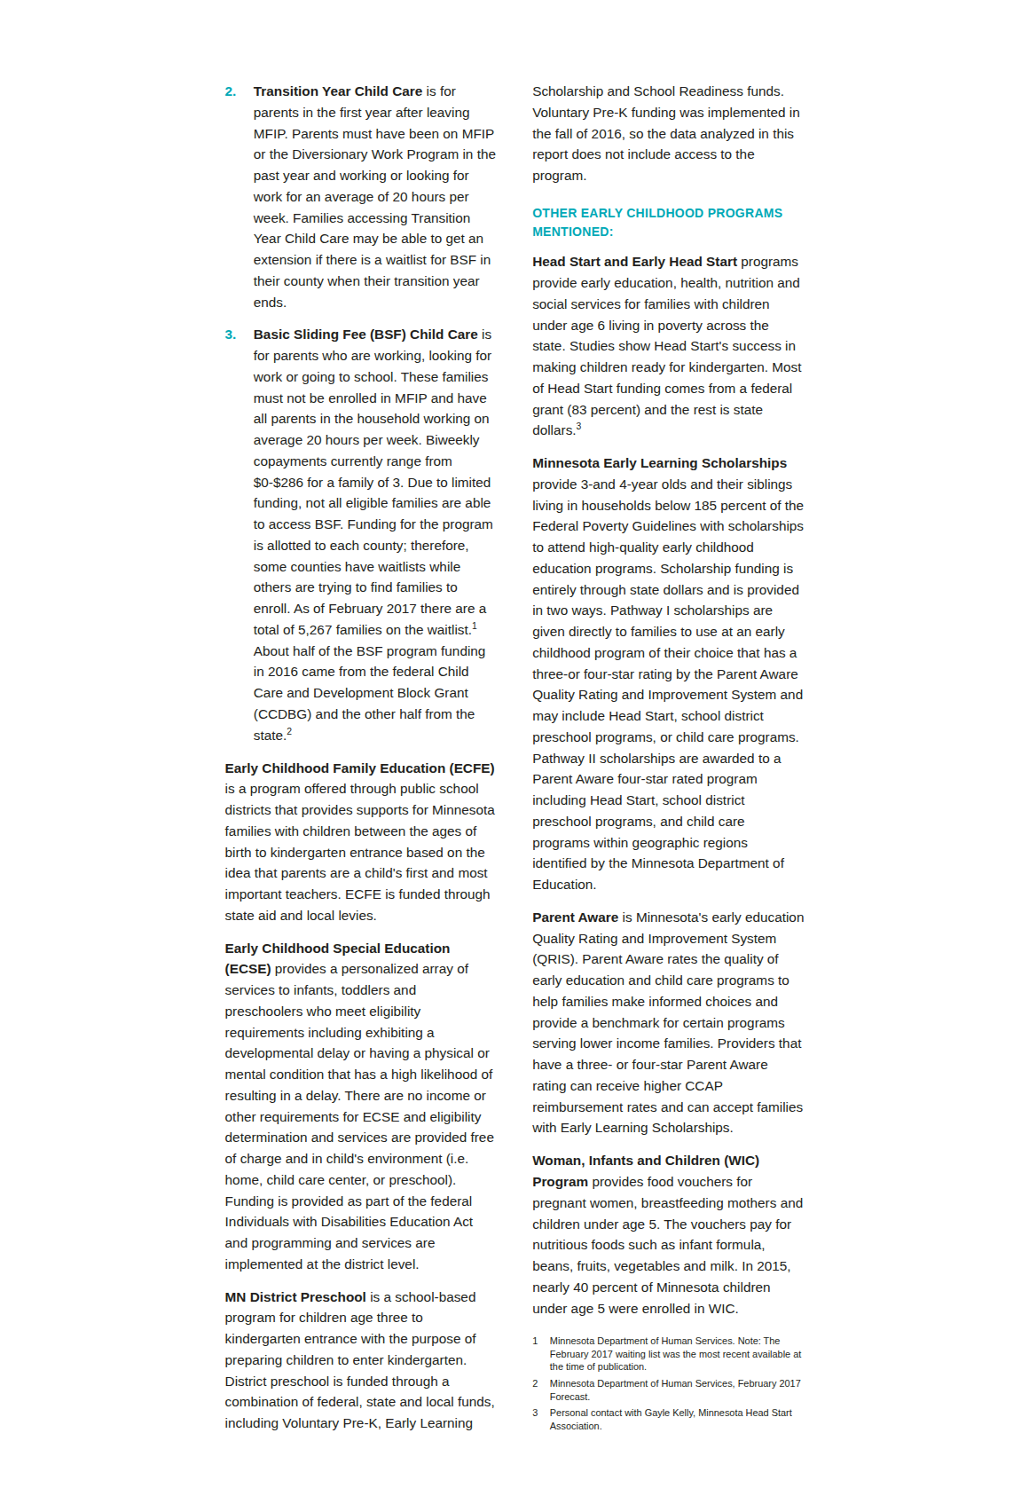2. Transition Year Child Care is for parents in the first year after leaving MFIP. Parents must have been on MFIP or the Diversionary Work Program in the past year and working or looking for work for an average of 20 hours per week. Families accessing Transition Year Child Care may be able to get an extension if there is a waitlist for BSF in their county when their transition year ends.
3. Basic Sliding Fee (BSF) Child Care is for parents who are working, looking for work or going to school. These families must not be enrolled in MFIP and have all parents in the household working on average 20 hours per week. Biweekly copayments currently range from $0-$286 for a family of 3. Due to limited funding, not all eligible families are able to access BSF. Funding for the program is allotted to each county; therefore, some counties have waitlists while others are trying to find families to enroll. As of February 2017 there are a total of 5,267 families on the waitlist.1 About half of the BSF program funding in 2016 came from the federal Child Care and Development Block Grant (CCDBG) and the other half from the state.2
Early Childhood Family Education (ECFE) is a program offered through public school districts that provides supports for Minnesota families with children between the ages of birth to kindergarten entrance based on the idea that parents are a child's first and most important teachers. ECFE is funded through state aid and local levies.
Early Childhood Special Education (ECSE) provides a personalized array of services to infants, toddlers and preschoolers who meet eligibility requirements including exhibiting a developmental delay or having a physical or mental condition that has a high likelihood of resulting in a delay. There are no income or other requirements for ECSE and eligibility determination and services are provided free of charge and in child's environment (i.e. home, child care center, or preschool). Funding is provided as part of the federal Individuals with Disabilities Education Act and programming and services are implemented at the district level.
MN District Preschool is a school-based program for children age three to kindergarten entrance with the purpose of preparing children to enter kindergarten. District preschool is funded through a combination of federal, state and local funds, including Voluntary Pre-K, Early Learning Scholarship and School Readiness funds. Voluntary Pre-K funding was implemented in the fall of 2016, so the data analyzed in this report does not include access to the program.
Other early childhood programs mentioned:
Head Start and Early Head Start programs provide early education, health, nutrition and social services for families with children under age 6 living in poverty across the state. Studies show Head Start's success in making children ready for kindergarten. Most of Head Start funding comes from a federal grant (83 percent) and the rest is state dollars.3
Minnesota Early Learning Scholarships provide 3-and 4-year olds and their siblings living in households below 185 percent of the Federal Poverty Guidelines with scholarships to attend high-quality early childhood education programs. Scholarship funding is entirely through state dollars and is provided in two ways. Pathway I scholarships are given directly to families to use at an early childhood program of their choice that has a three-or four-star rating by the Parent Aware Quality Rating and Improvement System and may include Head Start, school district preschool programs, or child care programs. Pathway II scholarships are awarded to a Parent Aware four-star rated program including Head Start, school district preschool programs, and child care programs within geographic regions identified by the Minnesota Department of Education.
Parent Aware is Minnesota's early education Quality Rating and Improvement System (QRIS). Parent Aware rates the quality of early education and child care programs to help families make informed choices and provide a benchmark for certain programs serving lower income families. Providers that have a three- or four-star Parent Aware rating can receive higher CCAP reimbursement rates and can accept families with Early Learning Scholarships.
Woman, Infants and Children (WIC) Program provides food vouchers for pregnant women, breastfeeding mothers and children under age 5. The vouchers pay for nutritious foods such as infant formula, beans, fruits, vegetables and milk. In 2015, nearly 40 percent of Minnesota children under age 5 were enrolled in WIC.
| 1 | Minnesota Department of Human Services. Note: The February 2017 waiting list was the most recent available at the time of publication. |
| 2 | Minnesota Department of Human Services, February 2017 Forecast. |
| 3 | Personal contact with Gayle Kelly, Minnesota Head Start Association. |